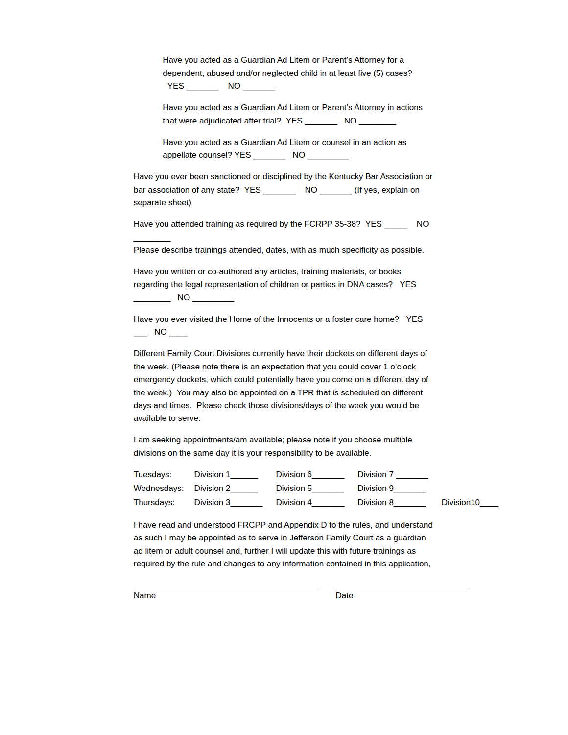Have you acted as a Guardian Ad Litem or Parent’s Attorney for a dependent, abused and/or neglected child in at least five (5) cases? YES _______ NO _______
Have you acted as a Guardian Ad Litem or Parent’s Attorney in actions that were adjudicated after trial? YES _______ NO ________
Have you acted as a Guardian Ad Litem or counsel in an action as appellate counsel? YES _______ NO _________
Have you ever been sanctioned or disciplined by the Kentucky Bar Association or bar association of any state? YES _______ NO _______ (If yes, explain on separate sheet)
Have you attended training as required by the FCRPP 35-38? YES _____ NO ________
Please describe trainings attended, dates, with as much specificity as possible.
Have you written or co-authored any articles, training materials, or books regarding the legal representation of children or parties in DNA cases? YES ________ NO _________
Have you ever visited the Home of the Innocents or a foster care home? YES ___ NO ____
Different Family Court Divisions currently have their dockets on different days of the week. (Please note there is an expectation that you could cover 1 o’clock emergency dockets, which could potentially have you come on a different day of the week.) You may also be appointed on a TPR that is scheduled on different days and times. Please check those divisions/days of the week you would be available to serve:
I am seeking appointments/am available; please note if you choose multiple divisions on the same day it is your responsibility to be available.
| Tuesdays: | Division 1 ______ | Division 6 _______ | Division 7 _______ | |
| Wednesdays: | Division 2 ______ | Division 5 _______ | Division 9 _______ | |
| Thursdays: | Division 3 _______ | Division 4 _______ | Division 8 _______ | Division10 ____ |
I have read and understood FRCPP and Appendix D to the rules, and understand as such I may be appointed as to serve in Jefferson Family Court as a guardian ad litem or adult counsel and, further I will update this with future trainings as required by the rule and changes to any information contained in this application,
Name
Date